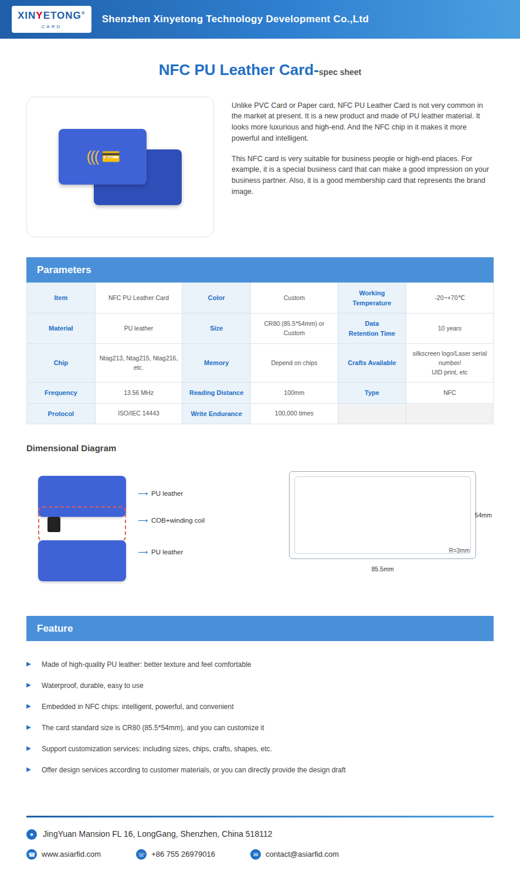XINYETONG®
CARD
Shenzhen Xinyetong Technology Development Co.,Ltd
NFC PU Leather Card-spec sheet
((( 💳
Unlike PVC Card or Paper card, NFC PU Leather Card is not very common in the market at present. It is a new product and made of PU leather material. It looks more luxurious and high-end. And the NFC chip in it makes it more powerful and intelligent.
This NFC card is very suitable for business people or high-end places. For example, it is a special business card that can make a good impression on your business partner. Also, it is a good membership card that represents the brand image.
Parameters
| Item | NFC PU Leather Card | Color | Custom | Working Temperature | -20~+70℃ |
| Material | PU leather | Size | CR80 (85.5*54mm) or Custom | Data Retention Time | 10 years |
| Chip | Ntag213, Ntag215, Ntag216, etc. | Memory | Depend on chips | Crafts Available | silkscreen logo/Laser serial number/ UID print, etc |
| Frequency | 13.56 MHz | Reading Distance | 100mm | Type | NFC |
| Protocol | ISO/IEC 14443 | Write Endurance | 100,000 times | | |
Dimensional Diagram
⟶PU leather
⟶COB+winding coil
⟶PU leather
R=3mm
54mm
85.5mm
Feature
Made of high-quality PU leather: better texture and feel comfortable
Waterproof, durable, easy to use
Embedded in NFC chips: intelligent, powerful, and convenient
The card standard size is CR80 (85.5*54mm), and you can customize it
Support customization services: including sizes, chips, crafts, shapes, etc.
Offer design services according to customer materials, or you can directly provide the design draft
● JingYuan Mansion FL 16, LongGang, Shenzhen, China 518112
☎www.asiarfid.com ☏+86 755 26979016 ✉contact@asiarfid.com